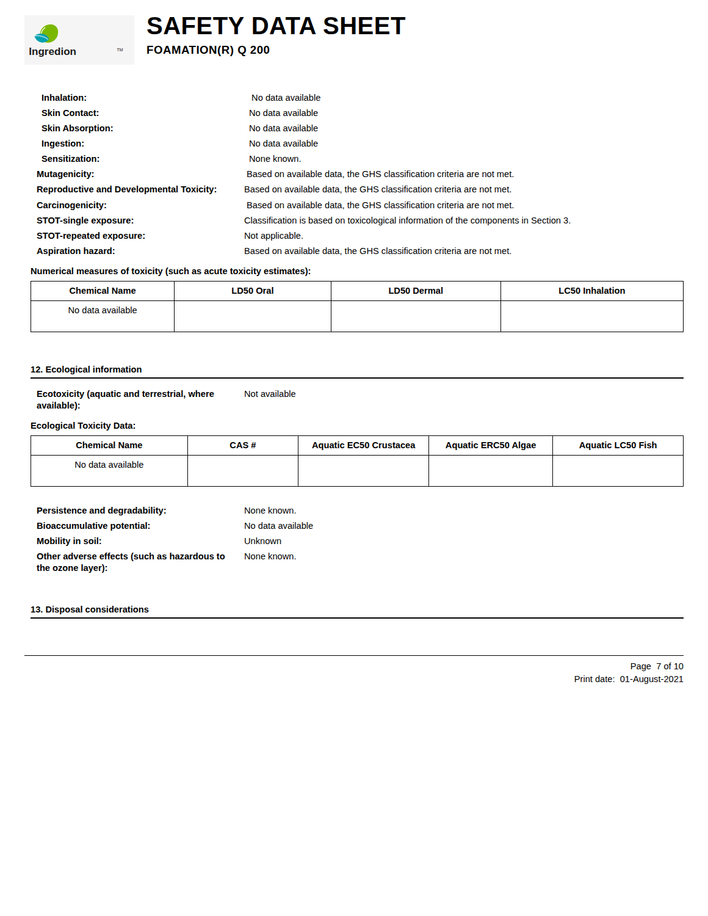Ingredion TM
SAFETY DATA SHEET
FOAMATION(R) Q 200
Inhalation:
No data available
Skin Contact:
No data available
Skin Absorption:
No data available
Ingestion:
No data available
Sensitization:
None known.
Mutagenicity:
Based on available data, the GHS classification criteria are not met.
Reproductive and Developmental Toxicity:
Based on available data, the GHS classification criteria are not met.
Carcinogenicity:
Based on available data, the GHS classification criteria are not met.
STOT-single exposure:
Classification is based on toxicological information of the components in Section 3.
STOT-repeated exposure:
Not applicable.
Aspiration hazard:
Based on available data, the GHS classification criteria are not met.
Numerical measures of toxicity (such as acute toxicity estimates):
| Chemical Name | LD50 Oral | LD50 Dermal | LC50 Inhalation |
| --- | --- | --- | --- |
| No data available | | | |
12. Ecological information
Ecotoxicity (aquatic and terrestrial, where available):
Not available
Ecological Toxicity Data:
| Chemical Name | CAS # | Aquatic EC50 Crustacea | Aquatic ERC50 Algae | Aquatic LC50 Fish |
| --- | --- | --- | --- | --- |
| No data available | | | | |
Persistence and degradability:
None known.
Bioaccumulative potential:
No data available
Mobility in soil:
Unknown
Other adverse effects (such as hazardous to the ozone layer):
None known.
13. Disposal considerations
Page 7 of 10
Print date: 01-August-2021